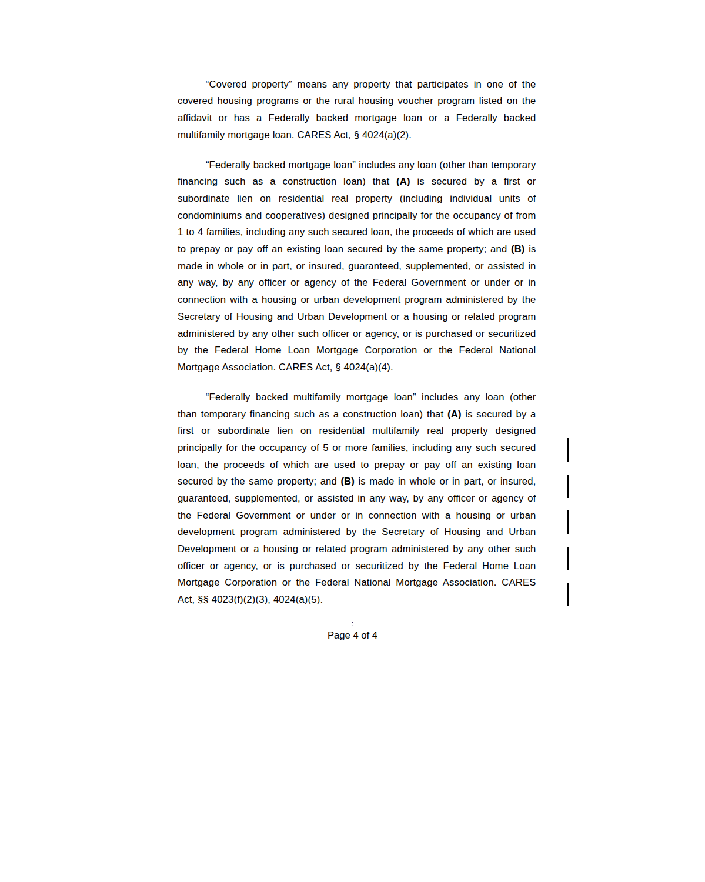“Covered property” means any property that participates in one of the covered housing programs or the rural housing voucher program listed on the affidavit or has a Federally backed mortgage loan or a Federally backed multifamily mortgage loan. CARES Act, § 4024(a)(2).
“Federally backed mortgage loan” includes any loan (other than temporary financing such as a construction loan) that (A) is secured by a first or subordinate lien on residential real property (including individual units of condominiums and cooperatives) designed principally for the occupancy of from 1 to 4 families, including any such secured loan, the proceeds of which are used to prepay or pay off an existing loan secured by the same property; and (B) is made in whole or in part, or insured, guaranteed, supplemented, or assisted in any way, by any officer or agency of the Federal Government or under or in connection with a housing or urban development program administered by the Secretary of Housing and Urban Development or a housing or related program administered by any other such officer or agency, or is purchased or securitized by the Federal Home Loan Mortgage Corporation or the Federal National Mortgage Association. CARES Act, § 4024(a)(4).
“Federally backed multifamily mortgage loan” includes any loan (other than temporary financing such as a construction loan) that (A) is secured by a first or subordinate lien on residential multifamily real property designed principally for the occupancy of 5 or more families, including any such secured loan, the proceeds of which are used to prepay or pay off an existing loan secured by the same property; and (B) is made in whole or in part, or insured, guaranteed, supplemented, or assisted in any way, by any officer or agency of the Federal Government or under or in connection with a housing or urban development program administered by the Secretary of Housing and Urban Development or a housing or related program administered by any other such officer or agency, or is purchased or securitized by the Federal Home Loan Mortgage Corporation or the Federal National Mortgage Association. CARES Act, §§ 4023(f)(2)(3), 4024(a)(5).
: Page 4 of 4